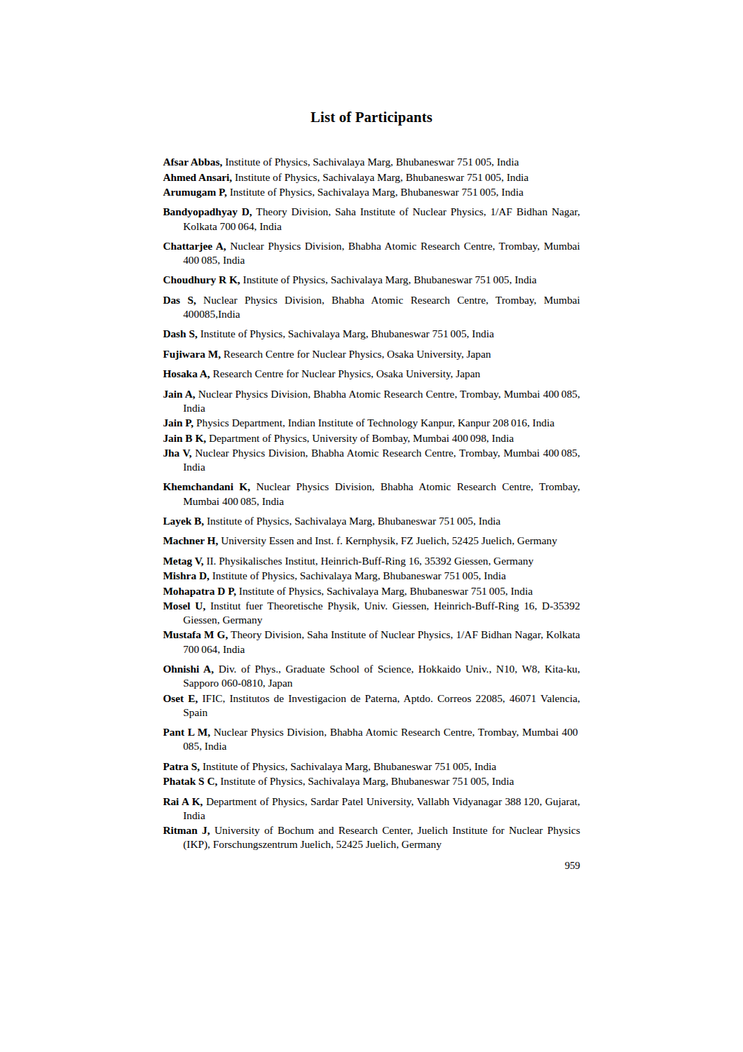List of Participants
Afsar Abbas, Institute of Physics, Sachivalaya Marg, Bhubaneswar 751 005, India
Ahmed Ansari, Institute of Physics, Sachivalaya Marg, Bhubaneswar 751 005, India
Arumugam P, Institute of Physics, Sachivalaya Marg, Bhubaneswar 751 005, India
Bandyopadhyay D, Theory Division, Saha Institute of Nuclear Physics, 1/AF Bidhan Nagar, Kolkata 700 064, India
Chattarjee A, Nuclear Physics Division, Bhabha Atomic Research Centre, Trombay, Mumbai 400 085, India
Choudhury R K, Institute of Physics, Sachivalaya Marg, Bhubaneswar 751 005, India
Das S, Nuclear Physics Division, Bhabha Atomic Research Centre, Trombay, Mumbai 400085,India
Dash S, Institute of Physics, Sachivalaya Marg, Bhubaneswar 751 005, India
Fujiwara M, Research Centre for Nuclear Physics, Osaka University, Japan
Hosaka A, Research Centre for Nuclear Physics, Osaka University, Japan
Jain A, Nuclear Physics Division, Bhabha Atomic Research Centre, Trombay, Mumbai 400 085, India
Jain P, Physics Department, Indian Institute of Technology Kanpur, Kanpur 208 016, India
Jain B K, Department of Physics, University of Bombay, Mumbai 400 098, India
Jha V, Nuclear Physics Division, Bhabha Atomic Research Centre, Trombay, Mumbai 400 085, India
Khemchandani K, Nuclear Physics Division, Bhabha Atomic Research Centre, Trombay, Mumbai 400 085, India
Layek B, Institute of Physics, Sachivalaya Marg, Bhubaneswar 751 005, India
Machner H, University Essen and Inst. f. Kernphysik, FZ Juelich, 52425 Juelich, Germany
Metag V, II. Physikalisches Institut, Heinrich-Buff-Ring 16, 35392 Giessen, Germany
Mishra D, Institute of Physics, Sachivalaya Marg, Bhubaneswar 751 005, India
Mohapatra D P, Institute of Physics, Sachivalaya Marg, Bhubaneswar 751 005, India
Mosel U, Institut fuer Theoretische Physik, Univ. Giessen, Heinrich-Buff-Ring 16, D-35392 Giessen, Germany
Mustafa M G, Theory Division, Saha Institute of Nuclear Physics, 1/AF Bidhan Nagar, Kolkata 700 064, India
Ohnishi A, Div. of Phys., Graduate School of Science, Hokkaido Univ., N10, W8, Kita-ku, Sapporo 060-0810, Japan
Oset E, IFIC, Institutos de Investigacion de Paterna, Aptdo. Correos 22085, 46071 Valencia, Spain
Pant L M, Nuclear Physics Division, Bhabha Atomic Research Centre, Trombay, Mumbai 400 085, India
Patra S, Institute of Physics, Sachivalaya Marg, Bhubaneswar 751 005, India
Phatak S C, Institute of Physics, Sachivalaya Marg, Bhubaneswar 751 005, India
Rai A K, Department of Physics, Sardar Patel University, Vallabh Vidyanagar 388 120, Gujarat, India
Ritman J, University of Bochum and Research Center, Juelich Institute for Nuclear Physics (IKP), Forschungszentrum Juelich, 52425 Juelich, Germany
959